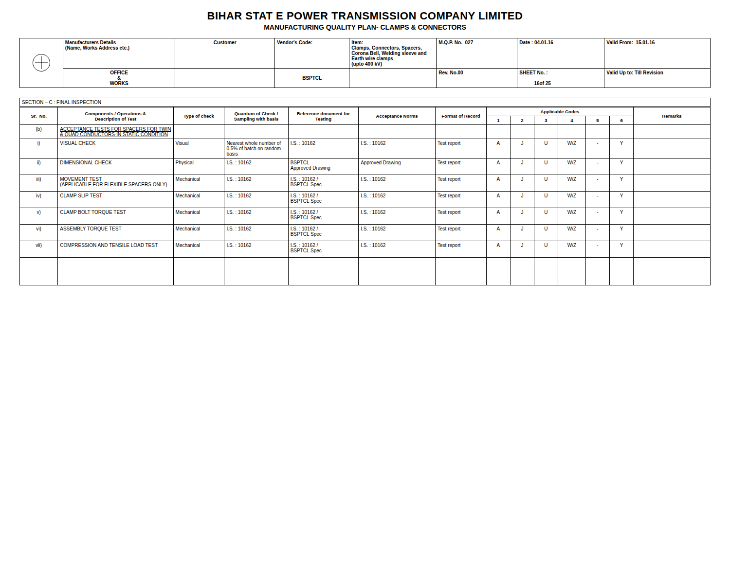BIHAR STAT E POWER TRANSMISSION COMPANY LIMITED
MANUFACTURING QUALITY PLAN- CLAMPS & CONNECTORS
| | Manufacturers Details (Name, Works Address etc.) | Customer | Vendor's Code: | Item: Clamps, Connectors, Spacers, Corona Bell, Welding sleeve and Earth wire clamps (upto 400 kV) | M.Q.P. No. 027 | Date : 04.01.16 | Valid From: 15.01.16 |
| OFFICE & WORKS | | BSPTCL | | Rev. No.00 | SHEET No. : 16of 25 | Valid Up to: Till Revision |
| SECTION – C : FINAL INSPECTION |
| Sr. No. | Components / Operations & Description of Test | Type of check | Quantum of Check / Sampling with basis | Reference document for Testing | Acceptance Norms | Format of Record | Applicable Codes | Remarks |
| --- | --- | --- | --- | --- | --- | --- | --- | --- |
| 1 | 2 | 3 | 4 | 5 | 6 |
| (b) | ACCEPTANCE TESTS FOR SPACERS FOR TWIN & QUAD CONDUCTORS-IN STATIC CONDITION | | | | | | | | | | | | |
| i) | VISUAL CHECK | Visual | Nearest whole number of 0.5% of batch on random basis | I.S. : 10162 | I.S. : 10162 | Test report | A | J | U | W/Z | - | Y | |
| ii) | DIMENSIONAL CHECK | Physical | I.S. : 10162 | BSPTCL Approved Drawing | Approved Drawing | Test report | A | J | U | W/Z | - | Y | |
| iii) | MOVEMENT TEST (APPLICABLE FOR FLEXIBLE SPACERS ONLY) | Mechanical | I.S. : 10162 | I.S. : 10162 / BSPTCL Spec | I.S. : 10162 | Test report | A | J | U | W/Z | - | Y | |
| iv) | CLAMP SLIP TEST | Mechanical | I.S. : 10162 | I.S. : 10162 / BSPTCL Spec | I.S. : 10162 | Test report | A | J | U | W/Z | - | Y | |
| v) | CLAMP BOLT TORQUE TEST | Mechanical | I.S. : 10162 | I.S. : 10162 / BSPTCL Spec | I.S. : 10162 | Test report | A | J | U | W/Z | - | Y | |
| vi) | ASSEMBLY TORQUE TEST | Mechanical | I.S. : 10162 | I.S. : 10162 / BSPTCL Spec | I.S. : 10162 | Test report | A | J | U | W/Z | - | Y | |
| vii) | COMPRESSION AND TENSILE LOAD TEST | Mechanical | I.S. : 10162 | I.S. : 10162 / BSPTCL Spec | I.S. : 10162 | Test report | A | J | U | W/Z | - | Y | |